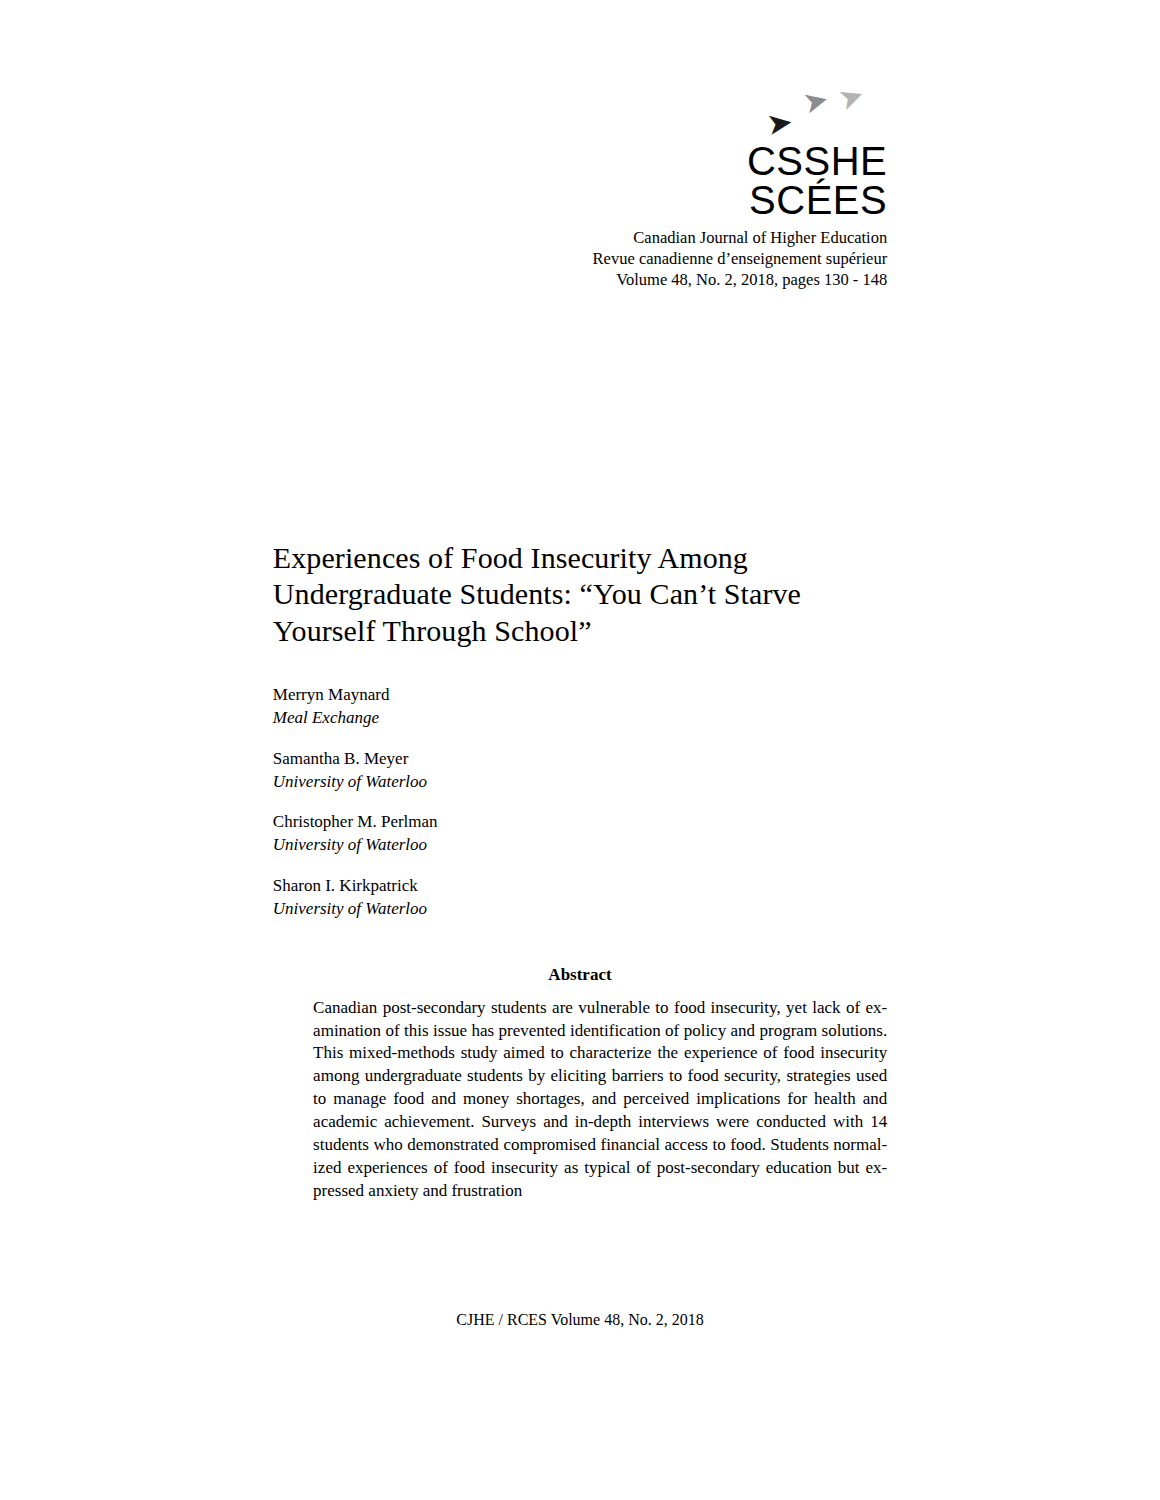➤ ➤ ➤
CSSHE
SCÉES
Canadian Journal of Higher Education
Revue canadienne d’enseignement supérieur
Volume 48, No. 2, 2018, pages 130 - 148
Experiences of Food Insecurity Among Undergraduate Students: “You Can’t Starve Yourself Through School”
Merryn Maynard Meal Exchange
Samantha B. Meyer University of Waterloo
Christopher M. Perlman University of Waterloo
Sharon I. Kirkpatrick University of Waterloo
Abstract
Canadian post-secondary students are vulnerable to food insecurity, yet lack of examination of this issue has prevented identification of policy and program solutions. This mixed-methods study aimed to characterize the experience of food insecurity among undergraduate students by eliciting barriers to food security, strategies used to manage food and money shortages, and perceived implications for health and academic achievement. Surveys and in-depth interviews were conducted with 14 students who demonstrated compromised financial access to food. Students normalized experiences of food insecurity as typical of post-secondary education but expressed anxiety and frustration
CJHE / RCES Volume 48, No. 2, 2018